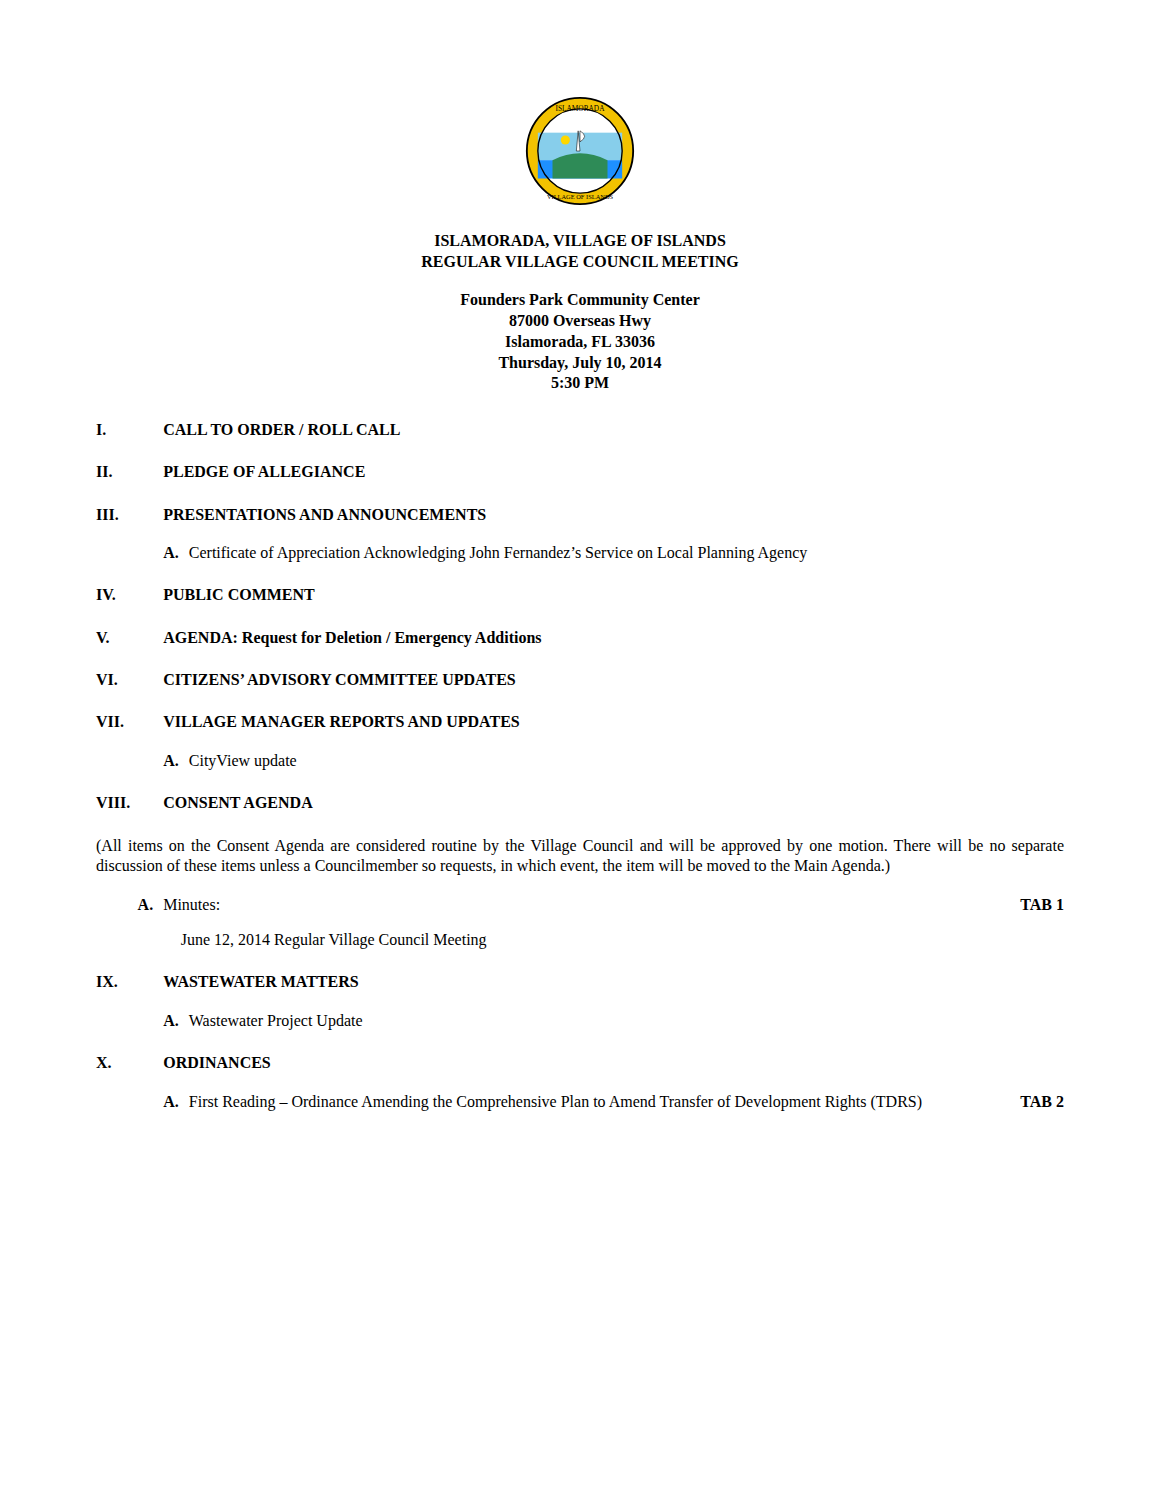ISLAMORADA, VILLAGE OF ISLANDS
REGULAR VILLAGE COUNCIL MEETING
Founders Park Community Center
87000 Overseas Hwy
Islamorada, FL 33036
Thursday, July 10, 2014
5:30 PM
I. CALL TO ORDER / ROLL CALL
II. PLEDGE OF ALLEGIANCE
III. PRESENTATIONS AND ANNOUNCEMENTS
A. Certificate of Appreciation Acknowledging John Fernandez’s Service on Local Planning Agency
IV. PUBLIC COMMENT
V. AGENDA: Request for Deletion / Emergency Additions
VI. CITIZENS’ ADVISORY COMMITTEE UPDATES
VII. VILLAGE MANAGER REPORTS AND UPDATES
A. CityView update
VIII. CONSENT AGENDA
(All items on the Consent Agenda are considered routine by the Village Council and will be approved by one motion. There will be no separate discussion of these items unless a Councilmember so requests, in which event, the item will be moved to the Main Agenda.)
A. TAB 1 Minutes:
June 12, 2014 Regular Village Council Meeting
IX. WASTEWATER MATTERS
A. Wastewater Project Update
X. ORDINANCES
A. TAB 2 First Reading – Ordinance Amending the Comprehensive Plan to Amend Transfer of Development Rights (TDRS)